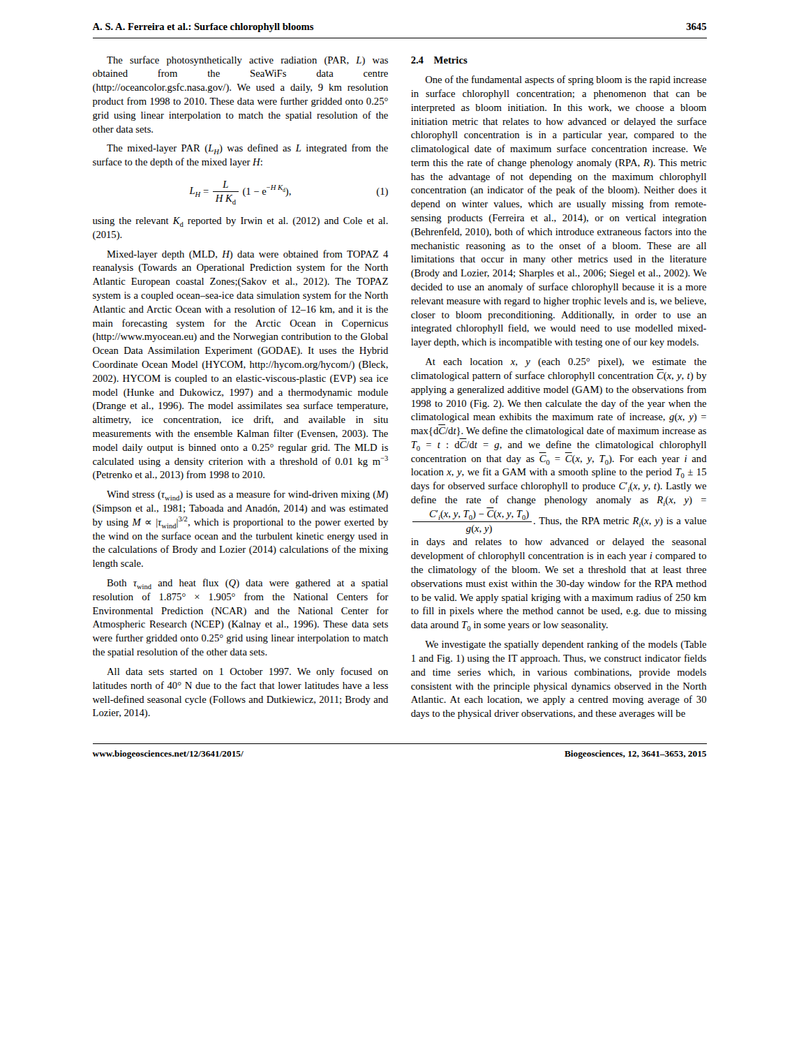A. S. A. Ferreira et al.: Surface chlorophyll blooms 3645
The surface photosynthetically active radiation (PAR, L) was obtained from the SeaWiFs data centre (http://oceancolor.gsfc.nasa.gov/). We used a daily, 9 km resolution product from 1998 to 2010. These data were further gridded onto 0.25° grid using linear interpolation to match the spatial resolution of the other data sets.
The mixed-layer PAR (LH) was defined as L integrated from the surface to the depth of the mixed layer H:
LH = LH Kd (1 − e−H Kd), (1)
using the relevant Kd reported by Irwin et al. (2012) and Cole et al. (2015).
Mixed-layer depth (MLD, H) data were obtained from TOPAZ 4 reanalysis (Towards an Operational Prediction system for the North Atlantic European coastal Zones;(Sakov et al., 2012). The TOPAZ system is a coupled ocean–sea-ice data simulation system for the North Atlantic and Arctic Ocean with a resolution of 12–16 km, and it is the main forecasting system for the Arctic Ocean in Copernicus (http://www.myocean.eu) and the Norwegian contribution to the Global Ocean Data Assimilation Experiment (GODAE). It uses the Hybrid Coordinate Ocean Model (HYCOM, http://hycom.org/hycom/) (Bleck, 2002). HYCOM is coupled to an elastic-viscous-plastic (EVP) sea ice model (Hunke and Dukowicz, 1997) and a thermodynamic module (Drange et al., 1996). The model assimilates sea surface temperature, altimetry, ice concentration, ice drift, and available in situ measurements with the ensemble Kalman filter (Evensen, 2003). The model daily output is binned onto a 0.25° regular grid. The MLD is calculated using a density criterion with a threshold of 0.01 kg m−3 (Petrenko et al., 2013) from 1998 to 2010.
Wind stress (τwind) is used as a measure for wind-driven mixing (M) (Simpson et al., 1981; Taboada and Anadón, 2014) and was estimated by using M ∝ |τwind|3/2, which is proportional to the power exerted by the wind on the surface ocean and the turbulent kinetic energy used in the calculations of Brody and Lozier (2014) calculations of the mixing length scale.
Both τwind and heat flux (Q) data were gathered at a spatial resolution of 1.875° × 1.905° from the National Centers for Environmental Prediction (NCAR) and the National Center for Atmospheric Research (NCEP) (Kalnay et al., 1996). These data sets were further gridded onto 0.25° grid using linear interpolation to match the spatial resolution of the other data sets.
All data sets started on 1 October 1997. We only focused on latitudes north of 40° N due to the fact that lower latitudes have a less well-defined seasonal cycle (Follows and Dutkiewicz, 2011; Brody and Lozier, 2014).
2.4 Metrics
One of the fundamental aspects of spring bloom is the rapid increase in surface chlorophyll concentration; a phenomenon that can be interpreted as bloom initiation. In this work, we choose a bloom initiation metric that relates to how advanced or delayed the surface chlorophyll concentration is in a particular year, compared to the climatological date of maximum surface concentration increase. We term this the rate of change phenology anomaly (RPA, R). This metric has the advantage of not depending on the maximum chlorophyll concentration (an indicator of the peak of the bloom). Neither does it depend on winter values, which are usually missing from remote-sensing products (Ferreira et al., 2014), or on vertical integration (Behrenfeld, 2010), both of which introduce extraneous factors into the mechanistic reasoning as to the onset of a bloom. These are all limitations that occur in many other metrics used in the literature (Brody and Lozier, 2014; Sharples et al., 2006; Siegel et al., 2002). We decided to use an anomaly of surface chlorophyll because it is a more relevant measure with regard to higher trophic levels and is, we believe, closer to bloom preconditioning. Additionally, in order to use an integrated chlorophyll field, we would need to use modelled mixed-layer depth, which is incompatible with testing one of our key models.
At each location x, y (each 0.25° pixel), we estimate the climatological pattern of surface chlorophyll concentration C(x, y, t) by applying a generalized additive model (GAM) to the observations from 1998 to 2010 (Fig. 2). We then calculate the day of the year when the climatological mean exhibits the maximum rate of increase, g(x, y) = max{dC/dt}. We define the climatological date of maximum increase as T0 = t : dC/dt = g, and we define the climatological chlorophyll concentration on that day as C0 = C(x, y, T0). For each year i and location x, y, we fit a GAM with a smooth spline to the period T0 ± 15 days for observed surface chlorophyll to produce C′i(x, y, t). Lastly we define the rate of change phenology anomaly as Ri(x, y) = C′i(x, y, T0) − C(x, y, T0) g(x, y). Thus, the RPA metric Ri(x, y) is a value in days and relates to how advanced or delayed the seasonal development of chlorophyll concentration is in each year i compared to the climatology of the bloom. We set a threshold that at least three observations must exist within the 30-day window for the RPA method to be valid. We apply spatial kriging with a maximum radius of 250 km to fill in pixels where the method cannot be used, e.g. due to missing data around T0 in some years or low seasonality.
We investigate the spatially dependent ranking of the models (Table 1 and Fig. 1) using the IT approach. Thus, we construct indicator fields and time series which, in various combinations, provide models consistent with the principle physical dynamics observed in the North Atlantic. At each location, we apply a centred moving average of 30 days to the physical driver observations, and these averages will be
www.biogeosciences.net/12/3641/2015/ Biogeosciences, 12, 3641–3653, 2015